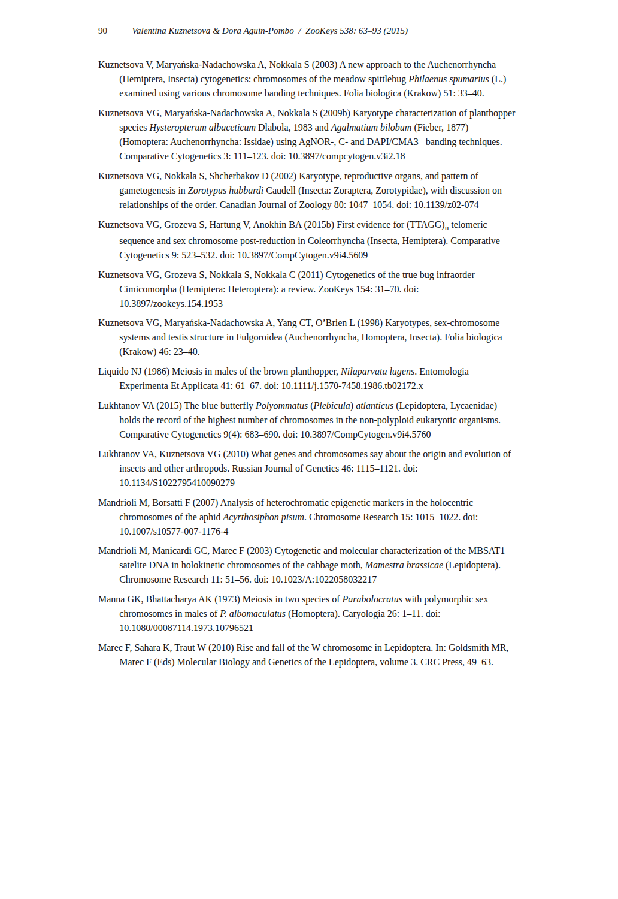90 Valentina Kuznetsova & Dora Aguin-Pombo / ZooKeys 538: 63–93 (2015)
Kuznetsova V, Maryańska-Nadachowska A, Nokkala S (2003) A new approach to the Auchenorrhyncha (Hemiptera, Insecta) cytogenetics: chromosomes of the meadow spittlebug Philaenus spumarius (L.) examined using various chromosome banding techniques. Folia biologica (Krakow) 51: 33–40.
Kuznetsova VG, Maryańska-Nadachowska A, Nokkala S (2009b) Karyotype characterization of planthopper species Hysteropterum albaceticum Dlabola, 1983 and Agalmatium bilobum (Fieber, 1877) (Homoptera: Auchenorrhyncha: Issidae) using AgNOR-, C- and DAPI/CMA3 –banding techniques. Comparative Cytogenetics 3: 111–123. doi: 10.3897/compcytogen.v3i2.18
Kuznetsova VG, Nokkala S, Shcherbakov D (2002) Karyotype, reproductive organs, and pattern of gametogenesis in Zorotypus hubbardi Caudell (Insecta: Zoraptera, Zorotypidae), with discussion on relationships of the order. Canadian Journal of Zoology 80: 1047–1054. doi: 10.1139/z02-074
Kuznetsova VG, Grozeva S, Hartung V, Anokhin BA (2015b) First evidence for (TTAGG)n telomeric sequence and sex chromosome post-reduction in Coleorrhyncha (Insecta, Hemiptera). Comparative Cytogenetics 9: 523–532. doi: 10.3897/CompCytogen.v9i4.5609
Kuznetsova VG, Grozeva S, Nokkala S, Nokkala C (2011) Cytogenetics of the true bug infraorder Cimicomorpha (Hemiptera: Heteroptera): a review. ZooKeys 154: 31–70. doi: 10.3897/zookeys.154.1953
Kuznetsova VG, Maryańska-Nadachowska A, Yang CT, O’Brien L (1998) Karyotypes, sex-chromosome systems and testis structure in Fulgoroidea (Auchenorrhyncha, Homoptera, Insecta). Folia biologica (Krakow) 46: 23–40.
Liquido NJ (1986) Meiosis in males of the brown planthopper, Nilaparvata lugens. Entomologia Experimenta Et Applicata 41: 61–67. doi: 10.1111/j.1570-7458.1986.tb02172.x
Lukhtanov VA (2015) The blue butterfly Polyommatus (Plebicula) atlanticus (Lepidoptera, Lycaenidae) holds the record of the highest number of chromosomes in the non-polyploid eukaryotic organisms. Comparative Cytogenetics 9(4): 683–690. doi: 10.3897/CompCytogen.v9i4.5760
Lukhtanov VA, Kuznetsova VG (2010) What genes and chromosomes say about the origin and evolution of insects and other arthropods. Russian Journal of Genetics 46: 1115–1121. doi: 10.1134/S1022795410090279
Mandrioli M, Borsatti F (2007) Analysis of heterochromatic epigenetic markers in the holocentric chromosomes of the aphid Acyrthosiphon pisum. Chromosome Research 15: 1015–1022. doi: 10.1007/s10577-007-1176-4
Mandrioli M, Manicardi GC, Marec F (2003) Cytogenetic and molecular characterization of the MBSAT1 satelite DNA in holokinetic chromosomes of the cabbage moth, Mamestra brassicae (Lepidoptera). Chromosome Research 11: 51–56. doi: 10.1023/A:1022058032217
Manna GK, Bhattacharya AK (1973) Meiosis in two species of Parabolocratus with polymorphic sex chromosomes in males of P. albomaculatus (Homoptera). Caryologia 26: 1–11. doi: 10.1080/00087114.1973.10796521
Marec F, Sahara K, Traut W (2010) Rise and fall of the W chromosome in Lepidoptera. In: Goldsmith MR, Marec F (Eds) Molecular Biology and Genetics of the Lepidoptera, volume 3. CRC Press, 49–63.